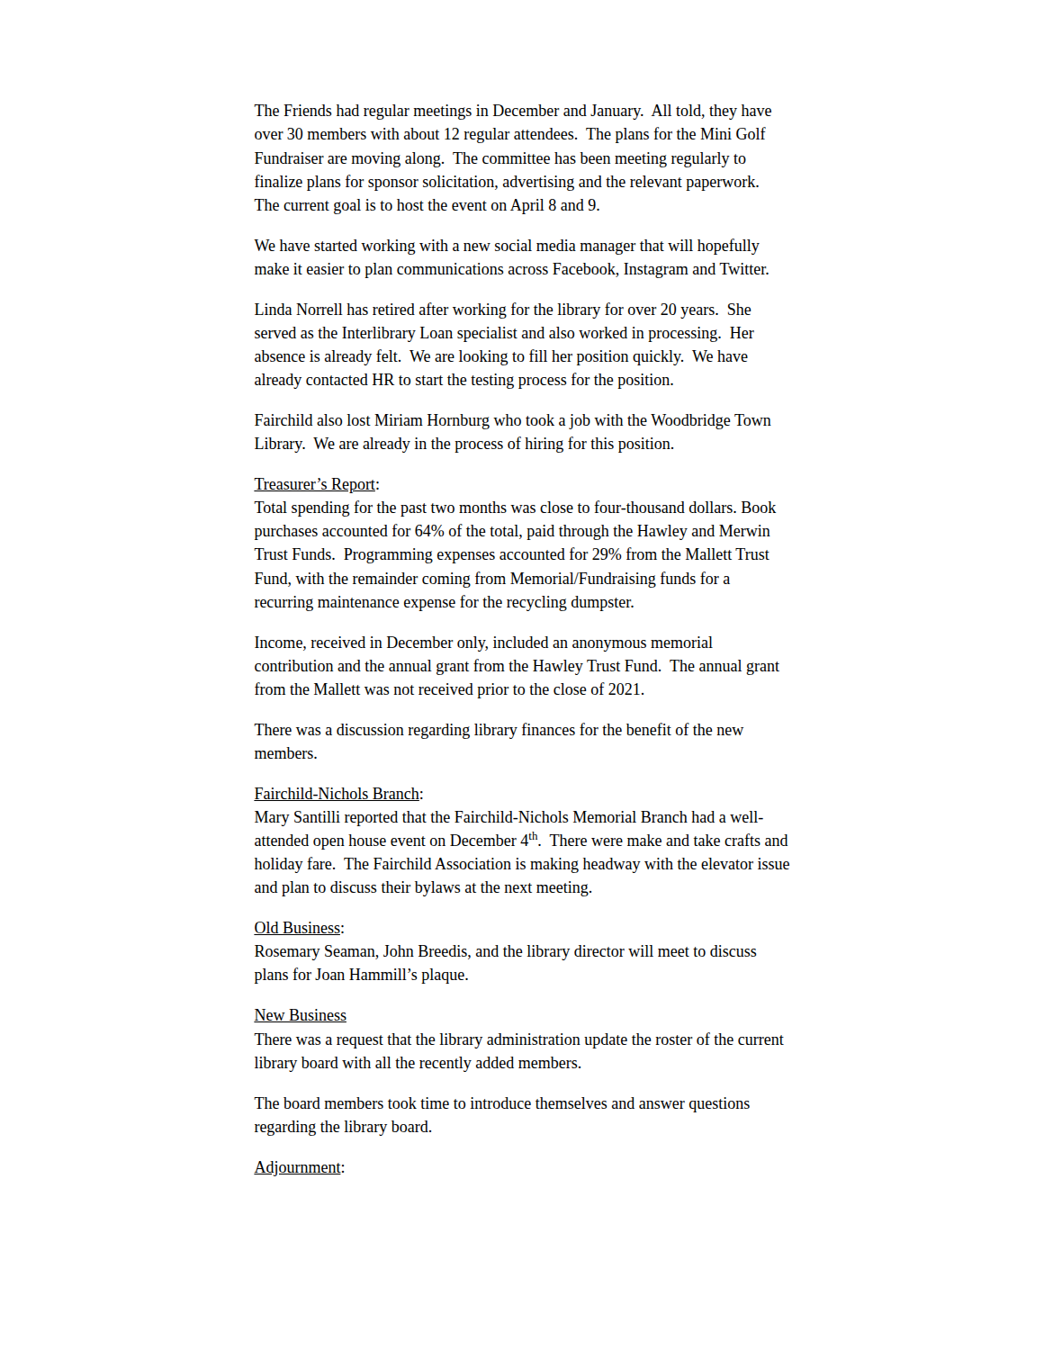The Friends had regular meetings in December and January. All told, they have over 30 members with about 12 regular attendees. The plans for the Mini Golf Fundraiser are moving along. The committee has been meeting regularly to finalize plans for sponsor solicitation, advertising and the relevant paperwork. The current goal is to host the event on April 8 and 9.
We have started working with a new social media manager that will hopefully make it easier to plan communications across Facebook, Instagram and Twitter.
Linda Norrell has retired after working for the library for over 20 years. She served as the Interlibrary Loan specialist and also worked in processing. Her absence is already felt. We are looking to fill her position quickly. We have already contacted HR to start the testing process for the position.
Fairchild also lost Miriam Hornburg who took a job with the Woodbridge Town Library. We are already in the process of hiring for this position.
Treasurer’s Report
:
Total spending for the past two months was close to four-thousand dollars. Book purchases accounted for 64% of the total, paid through the Hawley and Merwin Trust Funds. Programming expenses accounted for 29% from the Mallett Trust Fund, with the remainder coming from Memorial/Fundraising funds for a recurring maintenance expense for the recycling dumpster.
Income, received in December only, included an anonymous memorial contribution and the annual grant from the Hawley Trust Fund. The annual grant from the Mallett was not received prior to the close of 2021.
There was a discussion regarding library finances for the benefit of the new members.
Fairchild-Nichols Branch
:
Mary Santilli reported that the Fairchild-Nichols Memorial Branch had a well-attended open house event on December 4th. There were make and take crafts and holiday fare. The Fairchild Association is making headway with the elevator issue and plan to discuss their bylaws at the next meeting.
Old Business
:
Rosemary Seaman, John Breedis, and the library director will meet to discuss plans for Joan Hammill’s plaque.
New Business
There was a request that the library administration update the roster of the current library board with all the recently added members.
The board members took time to introduce themselves and answer questions regarding the library board.
Adjournment
: